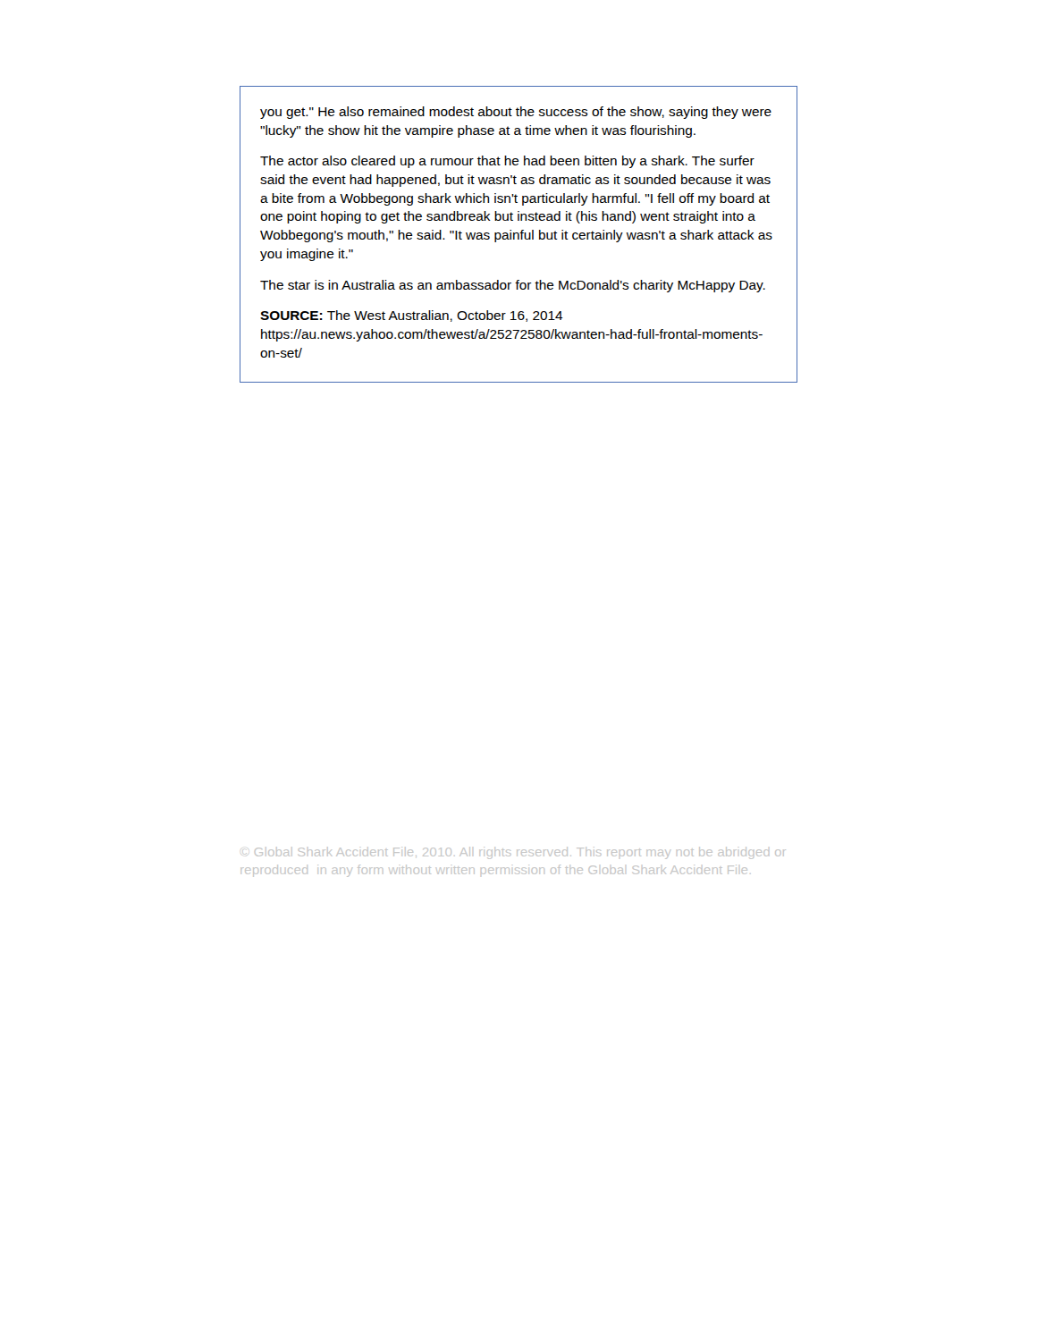you get." He also remained modest about the success of the show, saying they were "lucky" the show hit the vampire phase at a time when it was flourishing.
The actor also cleared up a rumour that he had been bitten by a shark. The surfer said the event had happened, but it wasn't as dramatic as it sounded because it was a bite from a Wobbegong shark which isn't particularly harmful. "I fell off my board at one point hoping to get the sandbreak but instead it (his hand) went straight into a Wobbegong's mouth," he said. "It was painful but it certainly wasn't a shark attack as you imagine it."
The star is in Australia as an ambassador for the McDonald's charity McHappy Day.
SOURCE: The West Australian, October 16, 2014https://au.news.yahoo.com/thewest/a/25272580/kwanten-had-full-frontal-moments-on-set/
© Global Shark Accident File, 2010. All rights reserved. This report may not be abridged or reproduced in any form without written permission of the Global Shark Accident File.